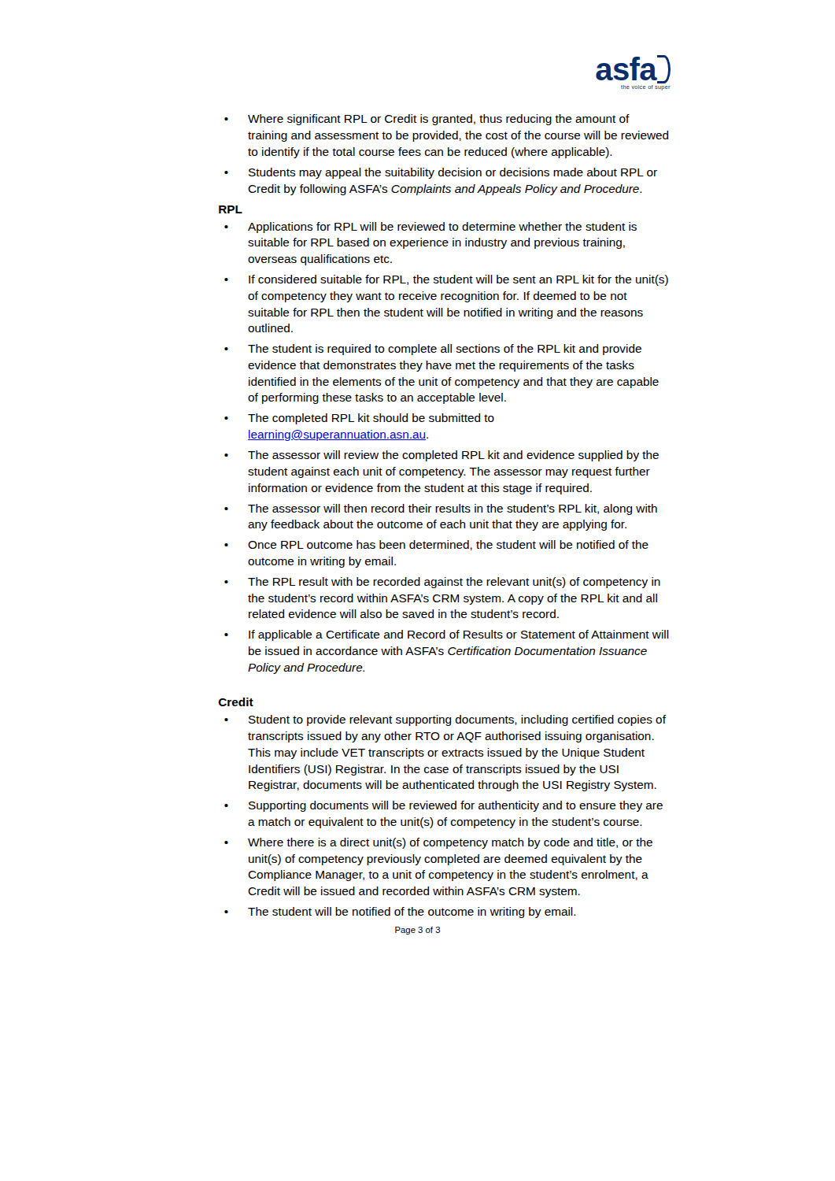asfa
the voice of super
Where significant RPL or Credit is granted, thus reducing the amount of training and assessment to be provided, the cost of the course will be reviewed to identify if the total course fees can be reduced (where applicable).
Students may appeal the suitability decision or decisions made about RPL or Credit by following ASFA’s Complaints and Appeals Policy and Procedure.
RPL
Applications for RPL will be reviewed to determine whether the student is suitable for RPL based on experience in industry and previous training, overseas qualifications etc.
If considered suitable for RPL, the student will be sent an RPL kit for the unit(s) of competency they want to receive recognition for. If deemed to be not suitable for RPL then the student will be notified in writing and the reasons outlined.
The student is required to complete all sections of the RPL kit and provide evidence that demonstrates they have met the requirements of the tasks identified in the elements of the unit of competency and that they are capable of performing these tasks to an acceptable level.
The completed RPL kit should be submitted to learning@superannuation.asn.au.
The assessor will review the completed RPL kit and evidence supplied by the student against each unit of competency. The assessor may request further information or evidence from the student at this stage if required.
The assessor will then record their results in the student’s RPL kit, along with any feedback about the outcome of each unit that they are applying for.
Once RPL outcome has been determined, the student will be notified of the outcome in writing by email.
The RPL result with be recorded against the relevant unit(s) of competency in the student’s record within ASFA’s CRM system. A copy of the RPL kit and all related evidence will also be saved in the student’s record.
If applicable a Certificate and Record of Results or Statement of Attainment will be issued in accordance with ASFA’s Certification Documentation Issuance Policy and Procedure.
Credit
Student to provide relevant supporting documents, including certified copies of transcripts issued by any other RTO or AQF authorised issuing organisation. This may include VET transcripts or extracts issued by the Unique Student Identifiers (USI) Registrar. In the case of transcripts issued by the USI Registrar, documents will be authenticated through the USI Registry System.
Supporting documents will be reviewed for authenticity and to ensure they are a match or equivalent to the unit(s) of competency in the student’s course.
Where there is a direct unit(s) of competency match by code and title, or the unit(s) of competency previously completed are deemed equivalent by the Compliance Manager, to a unit of competency in the student’s enrolment, a Credit will be issued and recorded within ASFA’s CRM system.
The student will be notified of the outcome in writing by email.
Page 3 of 3